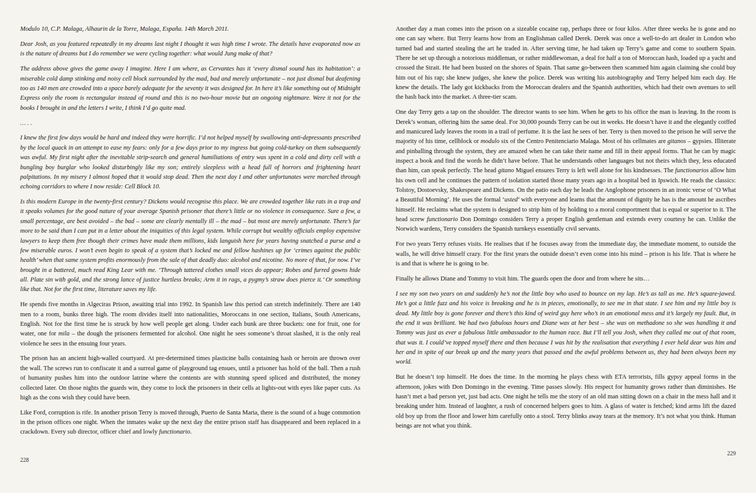Modulo 10, C.P. Malaga, Alhaurin de la Torre, Malaga, España. 14th March 2011.
Dear Josh, as you featured repeatedly in my dreams last night I thought it was high time I wrote. The details have evaporated now as is the nature of dreams but I do remember we were cycling together: what would Jung make of that?
The address above gives the game away I imagine. Here I am where, as Cervantes has it ‘every dismal sound has its habitation’: a miserable cold damp stinking and noisy cell block surrounded by the mad, bad and merely unfortunate – not just dismal but deafening too as 140 men are crowded into a space barely adequate for the seventy it was designed for. In here it’s like something out of Midnight Express only the room is rectangular instead of round and this is no two-hour movie but an ongoing nightmare. Were it not for the books I brought in and the letters I write, I think I’d go quite mad.
…..
I knew the first few days would be hard and indeed they were horrific. I’d not helped myself by swallowing anti-depressants prescribed by the local quack in an attempt to ease my fears: only for a few days prior to my ingress but going cold-turkey on them subsequently was awful. My first night after the inevitable strip-search and general humiliations of entry was spent in a cold and dirty cell with a bungling boy burglar who looked disturbingly like my son; entirely sleepless with a head full of horrors and frightening heart palpitations. In my misery I almost hoped that it would stop dead. Then the next day I and other unfortunates were marched through echoing corridors to where I now reside: Cell Block 10.
Is this modern Europe in the twenty-first century? Dickens would recognise this place. We are crowded together like rats in a trap and it speaks volumes for the good nature of your average Spanish prisoner that there’s little or no violence in consequence. Sure a few, a small percentage, are best avoided – the bad – some are clearly mentally ill – the mad – but most are merely unfortunate. There’s far more to be said than I can put in a letter about the iniquities of this legal system. While corrupt but wealthy officials employ expensive lawyers to keep them free though their crimes have made them millions, kids languish here for years having snatched a purse and a few miserable euros. I won’t even begin to speak of a system that’s locked me and fellow hashines up for ‘crimes against the public health’ when that same system profits enormously from the sale of that deadly duo: alcohol and nicotine. No more of that, for now. I’ve brought in a battered, much read King Lear with me. ‘Through tattered clothes small vices do appear; Robes and furred gowns hide all. Plate sin with gold, and the strong lance of justice hurtless breaks; Arm it in rags, a pygmy’s straw does pierce it.’ Or something like that. Not for the first time, literature saves my life.
He spends five months in Algeciras Prison, awaiting trial into 1992. In Spanish law this period can stretch indefinitely. There are 140 men to a room, bunks three high. The room divides itself into nationalities, Moroccans in one section, Italians, South Americans, English. Not for the first time he is struck by how well people get along. Under each bunk are three buckets: one for fruit, one for water, one for mila – the dough the prisoners fermented for alcohol. One night he sees someone’s throat slashed, it is the only real violence he sees in the ensuing four years.
The prison has an ancient high-walled courtyard. At pre-determined times plasticine balls containing hash or heroin are thrown over the wall. The screws run to confiscate it and a surreal game of playground tag ensues, until a prisoner has hold of the ball. Then a rush of humanity pushes him into the outdoor latrine where the contents are with stunning speed spliced and distributed, the money collected later. On those nights the guards win, they come to lock the prisoners in their cells at lights-out with eyes like paper cuts. As high as the cons wish they could have been.
Like Ford, corruption is rife. In another prison Terry is moved through, Puerto de Santa Maria, there is the sound of a huge commotion in the prison offices one night. When the inmates wake up the next day the entire prison staff has disappeared and been replaced in a crackdown. Every sub director, officer chief and lowly functionario.
228
Another day a man comes into the prison on a sizeable cocaine rap, perhaps three or four kilos. After three weeks he is gone and no one can say where. But Terry learns how from an Englishman called Derek. Derek was once a well-to-do art dealer in London who turned bad and started stealing the art he traded in. After serving time, he had taken up Terry’s game and come to southern Spain. There he set up through a notorious middleman, or rather middlewoman, a deal for half a ton of Moroccan hash, loaded up a yacht and crossed the Strait. He had been busted on the shores of Spain. That same go-between then scammed him again claiming she could buy him out of his rap; she knew judges, she knew the police. Derek was writing his autobiography and Terry helped him each day. He knew the details. The lady got kickbacks from the Moroccan dealers and the Spanish authorities, which had their own avenues to sell the hash back into the market. A three-tier scam.
One day Terry gets a tap on the shoulder. The director wants to see him. When he gets to his office the man is leaving. In the room is Derek’s woman, offering him the same deal. For 30,000 pounds Terry can be out in weeks. He doesn’t have it and the elegantly coiffed and manicured lady leaves the room in a trail of perfume. It is the last he sees of her. Terry is then moved to the prison he will serve the majority of his time, cellblock or modulo six of the Centro Penitenciario Malaga. Most of his cellmates are gitanos – gypsies. Illiterate and pinballing through the system, they are amazed when he can take their name and fill in their appeal forms. That he can by magic inspect a book and find the words he didn’t have before. That he understands other languages but not theirs which they, less educated than him, can speak perfectly. The head gitano Miguel ensures Terry is left well alone for his kindnesses. The functionarios allow him his own cell and he continues the pattern of isolation started those many years ago in a hospital bed in Ipswich. He reads the classics: Tolstoy, Dostoevsky, Shakespeare and Dickens. On the patio each day he leads the Anglophone prisoners in an ironic verse of ‘O What a Beautiful Morning’. He uses the formal ‘usted’ with everyone and learns that the amount of dignity he has is the amount he ascribes himself. He reclaims what the system is designed to strip him of by holding to a moral comportment that is equal or superior to it. The head screw functionario Don Domingo considers Terry a proper English gentleman and extends every courtesy he can. Unlike the Norwich wardens, Terry considers the Spanish turnkeys essentially civil servants.
For two years Terry refuses visits. He realises that if he focuses away from the immediate day, the immediate moment, to outside the walls, he will drive himself crazy. For the first years the outside doesn’t even come into his mind – prison is his life. That is where he is and that is where he is going to be.
Finally he allows Diane and Tommy to visit him. The guards open the door and from where he sits…
I see my son two years on and suddenly he’s not the little boy who used to bounce on my lap. He’s as tall as me. He’s square-jawed. He’s got a little fuzz and his voice is breaking and he is in pieces, emotionally, to see me in that state. I see him and my little boy is dead. My little boy is gone forever and there’s this kind of weird guy here who’s in an emotional mess and it’s largely my fault. But, in the end it was brilliant. We had two fabulous hours and Diane was at her best – she was on methadone so she was handling it and Tommy was just as ever a fabulous little ambassador to the human race. But I’ll tell you Josh, when they called me out of that room, that was it. I could’ve topped myself there and then because I was hit by the realisation that everything I ever held dear was him and her and in spite of our break up and the many years that passed and the awful problems between us, they had been always been my world.
But he doesn’t top himself. He does the time. In the morning he plays chess with ETA terrorists, fills gypsy appeal forms in the afternoon, jokes with Don Domingo in the evening. Time passes slowly. His respect for humanity grows rather than diminishes. He hasn’t met a bad person yet, just bad acts. One night he tells me the story of an old man sitting down on a chair in the mess hall and it breaking under him. Instead of laughter, a rush of concerned helpers goes to him. A glass of water is fetched; kind arms lift the dazed old boy up from the floor and lower him carefully onto a stool. Terry blinks away tears at the memory. It’s not what you think. Human beings are not what you think.
229